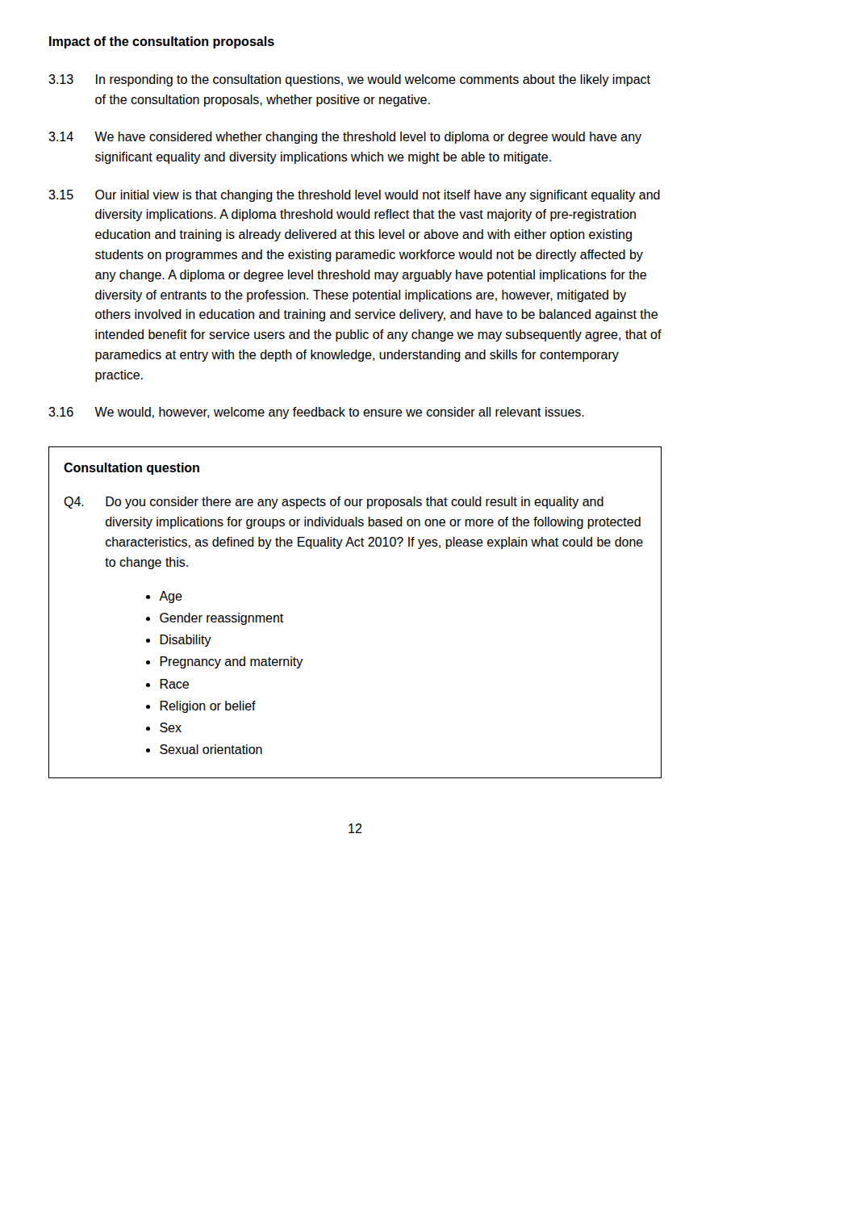Impact of the consultation proposals
3.13
In responding to the consultation questions, we would welcome comments about the likely impact of the consultation proposals, whether positive or negative.
3.14
We have considered whether changing the threshold level to diploma or degree would have any significant equality and diversity implications which we might be able to mitigate.
3.15
Our initial view is that changing the threshold level would not itself have any significant equality and diversity implications. A diploma threshold would reflect that the vast majority of pre-registration education and training is already delivered at this level or above and with either option existing students on programmes and the existing paramedic workforce would not be directly affected by any change. A diploma or degree level threshold may arguably have potential implications for the diversity of entrants to the profession. These potential implications are, however, mitigated by others involved in education and training and service delivery, and have to be balanced against the intended benefit for service users and the public of any change we may subsequently agree, that of paramedics at entry with the depth of knowledge, understanding and skills for contemporary practice.
3.16
We would, however, welcome any feedback to ensure we consider all relevant issues.
Consultation question
Q4.
Do you consider there are any aspects of our proposals that could result in equality and diversity implications for groups or individuals based on one or more of the following protected characteristics, as defined by the Equality Act 2010? If yes, please explain what could be done to change this.
Age
Gender reassignment
Disability
Pregnancy and maternity
Race
Religion or belief
Sex
Sexual orientation
12